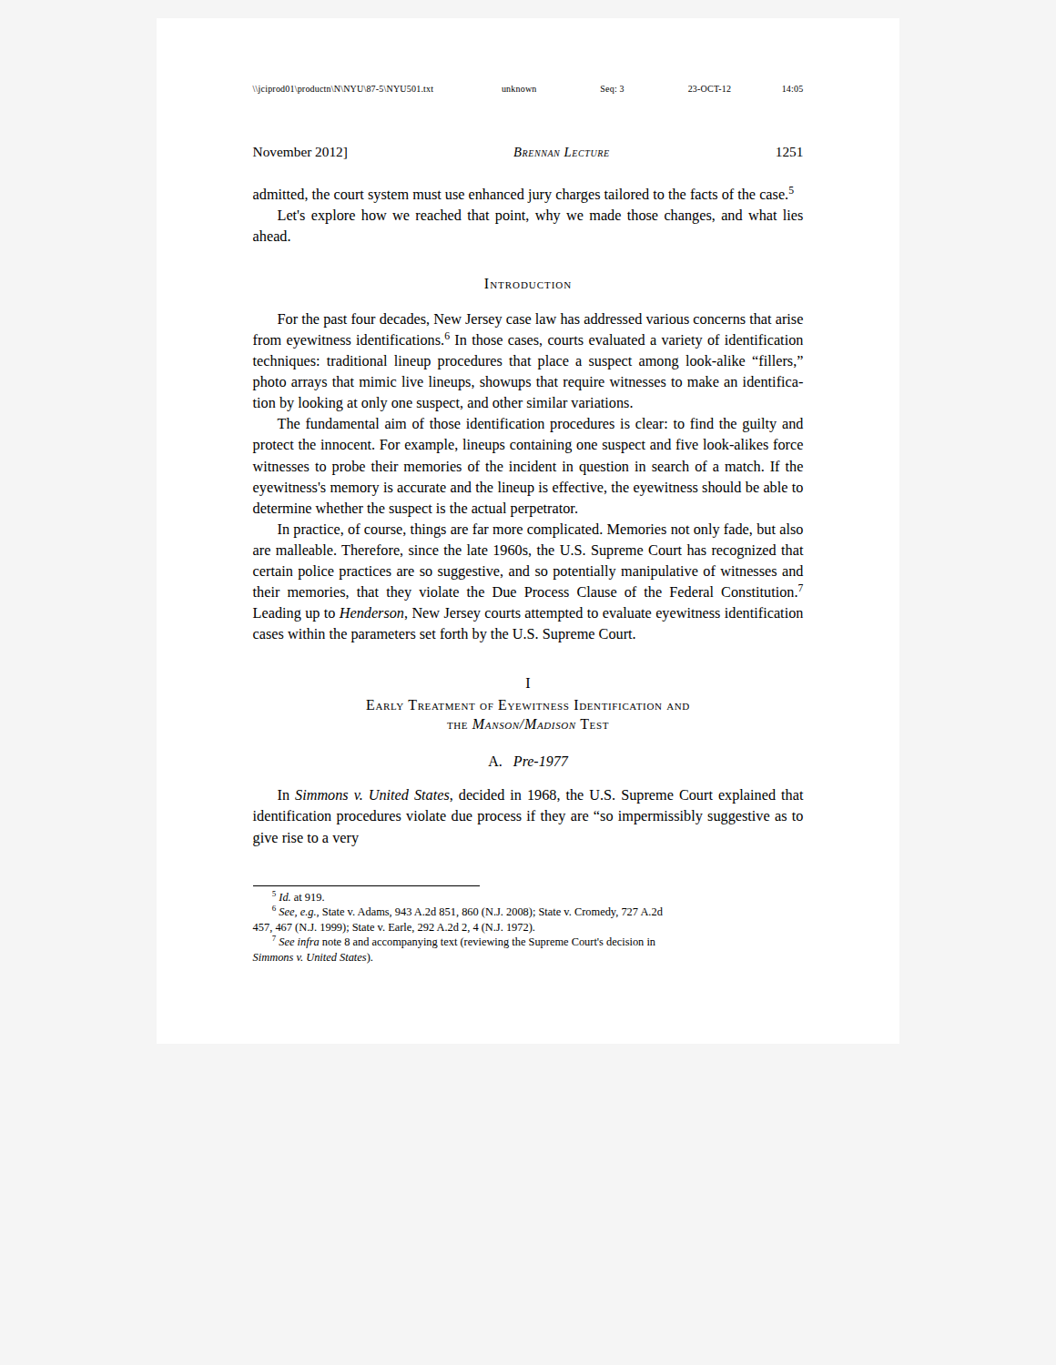\\jciprod01\productn\N\NYU\87-5\NYU501.txt unknown Seq: 3 23-OCT-12 14:05
November 2012] Brennan Lecture 1251
admitted, the court system must use enhanced jury charges tailored to the facts of the case.5
Let's explore how we reached that point, why we made those changes, and what lies ahead.
Introduction
For the past four decades, New Jersey case law has addressed various concerns that arise from eyewitness identifications.6 In those cases, courts evaluated a variety of identification techniques: traditional lineup procedures that place a suspect among look-alike “fillers,” photo arrays that mimic live lineups, showups that require witnesses to make an identification by looking at only one suspect, and other similar variations.
The fundamental aim of those identification procedures is clear: to find the guilty and protect the innocent. For example, lineups containing one suspect and five look-alikes force witnesses to probe their memories of the incident in question in search of a match. If the eyewitness's memory is accurate and the lineup is effective, the eyewitness should be able to determine whether the suspect is the actual perpetrator.
In practice, of course, things are far more complicated. Memories not only fade, but also are malleable. Therefore, since the late 1960s, the U.S. Supreme Court has recognized that certain police practices are so suggestive, and so potentially manipulative of witnesses and their memories, that they violate the Due Process Clause of the Federal Constitution.7 Leading up to Henderson, New Jersey courts attempted to evaluate eyewitness identification cases within the parameters set forth by the U.S. Supreme Court.
I
Early Treatment of Eyewitness Identification and
the Manson/Madison Test
A. Pre-1977
In Simmons v. United States, decided in 1968, the U.S. Supreme Court explained that identification procedures violate due process if they are “so impermissibly suggestive as to give rise to a very
5 Id. at 919.
6 See, e.g., State v. Adams, 943 A.2d 851, 860 (N.J. 2008); State v. Cromedy, 727 A.2d
457, 467 (N.J. 1999); State v. Earle, 292 A.2d 2, 4 (N.J. 1972).
7 See infra note 8 and accompanying text (reviewing the Supreme Court's decision in
Simmons v. United States).